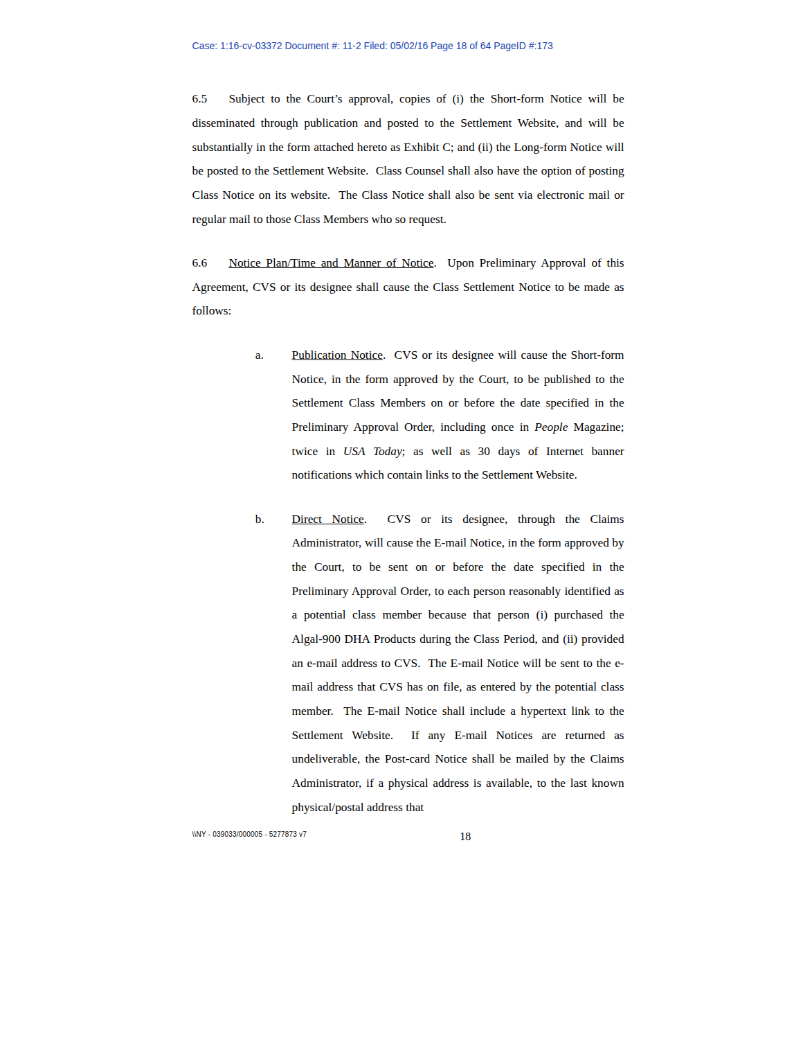Case: 1:16-cv-03372 Document #: 11-2 Filed: 05/02/16 Page 18 of 64 PageID #:173
6.5 Subject to the Court’s approval, copies of (i) the Short-form Notice will be disseminated through publication and posted to the Settlement Website, and will be substantially in the form attached hereto as Exhibit C; and (ii) the Long-form Notice will be posted to the Settlement Website. Class Counsel shall also have the option of posting Class Notice on its website. The Class Notice shall also be sent via electronic mail or regular mail to those Class Members who so request.
6.6 Notice Plan/Time and Manner of Notice. Upon Preliminary Approval of this Agreement, CVS or its designee shall cause the Class Settlement Notice to be made as follows:
a. Publication Notice. CVS or its designee will cause the Short-form Notice, in the form approved by the Court, to be published to the Settlement Class Members on or before the date specified in the Preliminary Approval Order, including once in People Magazine; twice in USA Today; as well as 30 days of Internet banner notifications which contain links to the Settlement Website.
b. Direct Notice. CVS or its designee, through the Claims Administrator, will cause the E-mail Notice, in the form approved by the Court, to be sent on or before the date specified in the Preliminary Approval Order, to each person reasonably identified as a potential class member because that person (i) purchased the Algal-900 DHA Products during the Class Period, and (ii) provided an e-mail address to CVS. The E-mail Notice will be sent to the e-mail address that CVS has on file, as entered by the potential class member. The E-mail Notice shall include a hypertext link to the Settlement Website. If any E-mail Notices are returned as undeliverable, the Post-card Notice shall be mailed by the Claims Administrator, if a physical address is available, to the last known physical/postal address that
\\NY - 039033/000005 - 5277873 v7
18